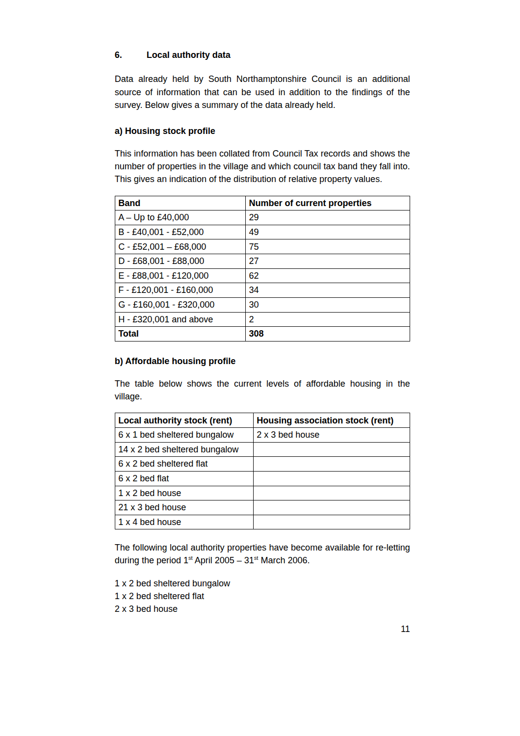6. Local authority data
Data already held by South Northamptonshire Council is an additional source of information that can be used in addition to the findings of the survey. Below gives a summary of the data already held.
a) Housing stock profile
This information has been collated from Council Tax records and shows the number of properties in the village and which council tax band they fall into. This gives an indication of the distribution of relative property values.
| Band | Number of current properties |
| --- | --- |
| A – Up to £40,000 | 29 |
| B - £40,001 - £52,000 | 49 |
| C - £52,001 – £68,000 | 75 |
| D - £68,001 - £88,000 | 27 |
| E - £88,001 - £120,000 | 62 |
| F - £120,001 - £160,000 | 34 |
| G - £160,001 - £320,000 | 30 |
| H - £320,001 and above | 2 |
| Total | 308 |
b) Affordable housing profile
The table below shows the current levels of affordable housing in the village.
| Local authority stock (rent) | Housing association stock (rent) |
| --- | --- |
| 6 x 1 bed sheltered bungalow | 2 x 3 bed house |
| 14 x 2 bed sheltered bungalow | |
| 6 x 2 bed sheltered flat | |
| 6 x 2 bed flat | |
| 1 x 2 bed house | |
| 21 x 3 bed house | |
| 1 x 4 bed house | |
The following local authority properties have become available for re-letting during the period 1st April 2005 – 31st March 2006.
1 x 2 bed sheltered bungalow
1 x 2 bed sheltered flat
2 x 3 bed house
11